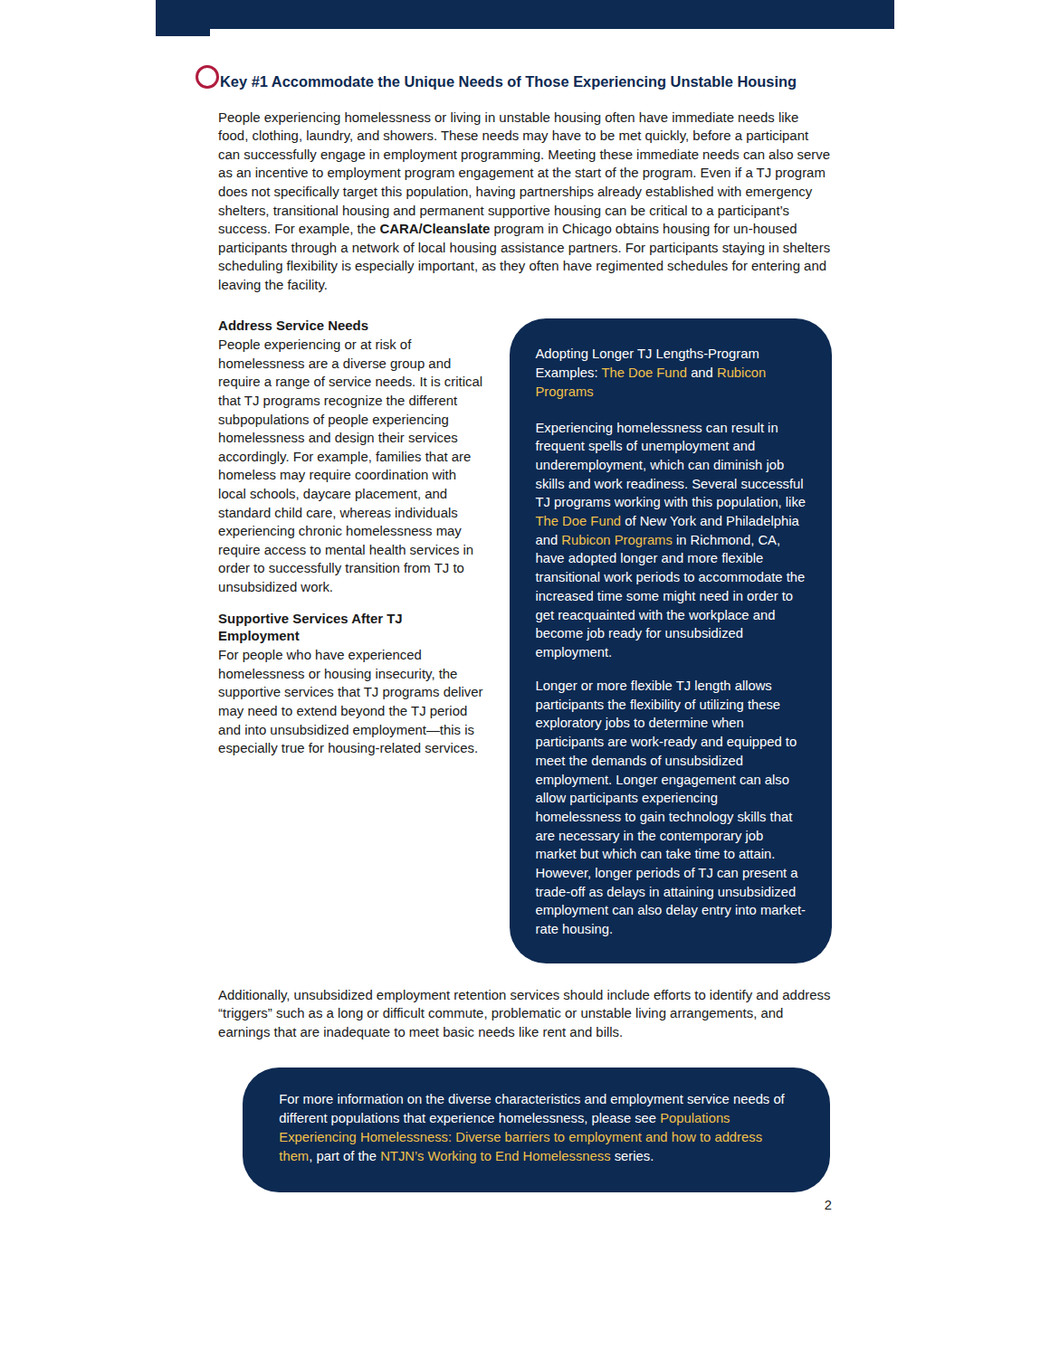Key #1 Accommodate the Unique Needs of Those Experiencing Unstable Housing
People experiencing homelessness or living in unstable housing often have immediate needs like food, clothing, laundry, and showers. These needs may have to be met quickly, before a participant can successfully engage in employment programming. Meeting these immediate needs can also serve as an incentive to employment program engagement at the start of the program. Even if a TJ program does not specifically target this population, having partnerships already established with emergency shelters, transitional housing and permanent supportive housing can be critical to a participant’s success. For example, the CARA/Cleanslate program in Chicago obtains housing for un-housed participants through a network of local housing assistance partners. For participants staying in shelters scheduling flexibility is especially important, as they often have regimented schedules for entering and leaving the facility.
Address Service Needs
People experiencing or at risk of homelessness are a diverse group and require a range of service needs. It is critical that TJ programs recognize the different subpopulations of people experiencing homelessness and design their services accordingly. For example, families that are homeless may require coordination with local schools, daycare placement, and standard child care, whereas individuals experiencing chronic homelessness may require access to mental health services in order to successfully transition from TJ to unsubsidized work.
Supportive Services After TJ Employment
For people who have experienced homelessness or housing insecurity, the supportive services that TJ programs deliver may need to extend beyond the TJ period and into unsubsidized employment—this is especially true for housing-related services.
Adopting Longer TJ Lengths-Program Examples: The Doe Fund and Rubicon Programs
Experiencing homelessness can result in frequent spells of unemployment and underemployment, which can diminish job skills and work readiness. Several successful TJ programs working with this population, like The Doe Fund of New York and Philadelphia and Rubicon Programs in Richmond, CA, have adopted longer and more flexible transitional work periods to accommodate the increased time some might need in order to get reacquainted with the workplace and become job ready for unsubsidized employment.
Longer or more flexible TJ length allows participants the flexibility of utilizing these exploratory jobs to determine when participants are work-ready and equipped to meet the demands of unsubsidized employment. Longer engagement can also allow participants experiencing homelessness to gain technology skills that are necessary in the contemporary job market but which can take time to attain. However, longer periods of TJ can present a trade-off as delays in attaining unsubsidized employment can also delay entry into market-rate housing.
Additionally, unsubsidized employment retention services should include efforts to identify and address “triggers” such as a long or difficult commute, problematic or unstable living arrangements, and earnings that are inadequate to meet basic needs like rent and bills.
For more information on the diverse characteristics and employment service needs of different populations that experience homelessness, please see Populations Experiencing Homelessness: Diverse barriers to employment and how to address them, part of the NTJN’s Working to End Homelessness series.
2